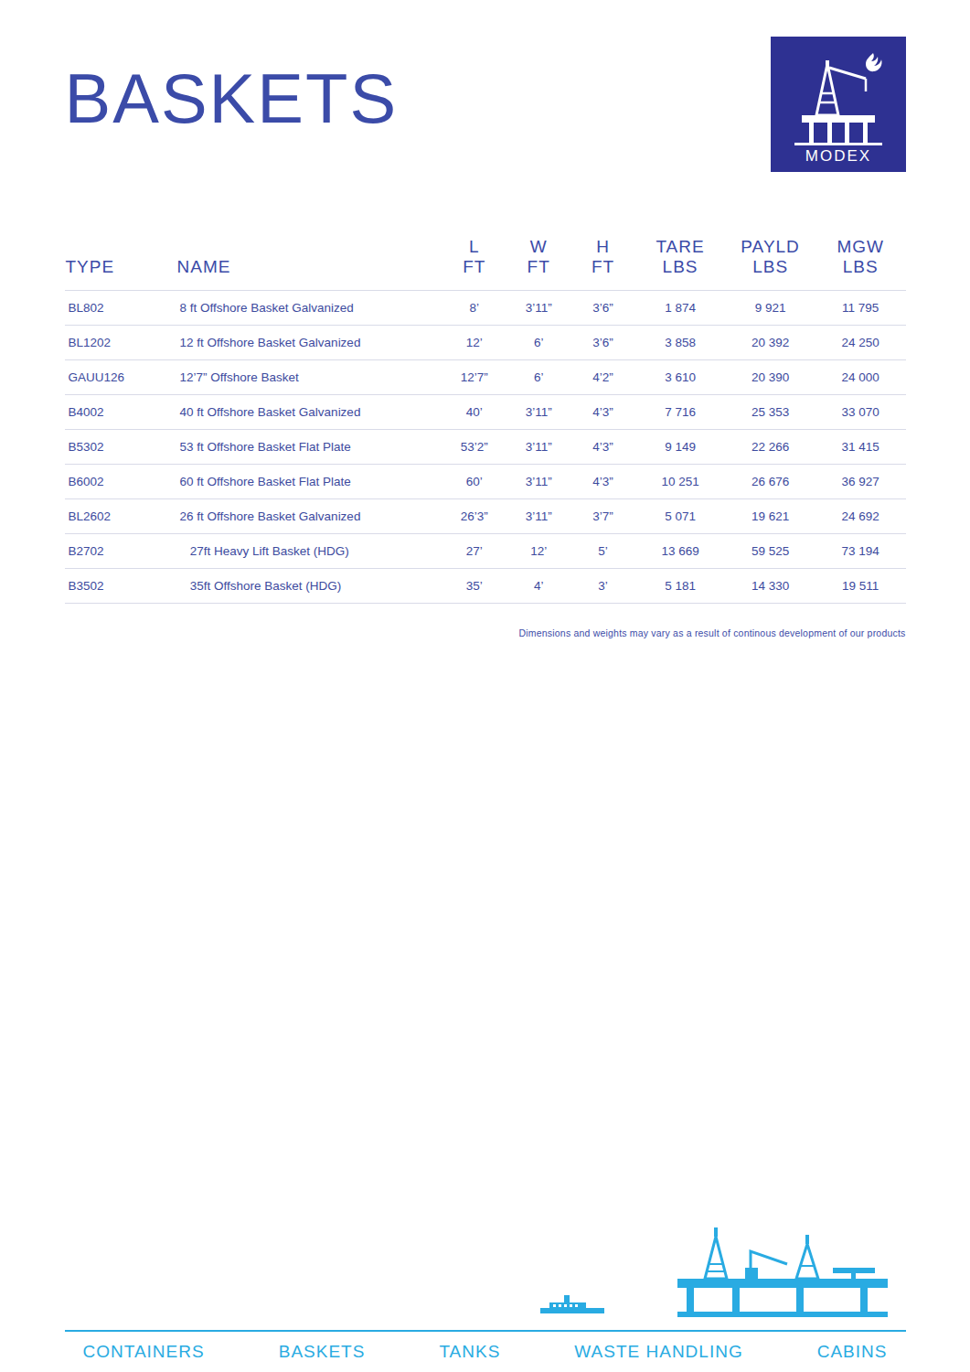BASKETS
MODEX
| TYPE | NAME | L FT | W FT | H FT | TARE LBS | PAYLD LBS | MGW LBS |
| --- | --- | --- | --- | --- | --- | --- | --- |
| BL802 | 8 ft Offshore Basket Galvanized | 8’ | 3’11” | 3’6” | 1 874 | 9 921 | 11 795 |
| BL1202 | 12 ft Offshore Basket Galvanized | 12’ | 6’ | 3’6” | 3 858 | 20 392 | 24 250 |
| GAUU126 | 12’7” Offshore Basket | 12’7” | 6’ | 4’2” | 3 610 | 20 390 | 24 000 |
| B4002 | 40 ft Offshore Basket Galvanized | 40’ | 3’11” | 4’3” | 7 716 | 25 353 | 33 070 |
| B5302 | 53 ft Offshore Basket Flat Plate | 53’2” | 3’11” | 4’3” | 9 149 | 22 266 | 31 415 |
| B6002 | 60 ft Offshore Basket Flat Plate | 60’ | 3’11” | 4’3” | 10 251 | 26 676 | 36 927 |
| BL2602 | 26 ft Offshore Basket Galvanized | 26’3” | 3’11” | 3’7” | 5 071 | 19 621 | 24 692 |
| B2702 | 27ft Heavy Lift Basket (HDG) | 27’ | 12’ | 5’ | 13 669 | 59 525 | 73 194 |
| B3502 | 35ft Offshore Basket (HDG) | 35’ | 4’ | 3’ | 5 181 | 14 330 | 19 511 |
Dimensions and weights may vary as a result of continous development of our products
CONTAINERS BASKETS TANKS WASTE HANDLING CABINS